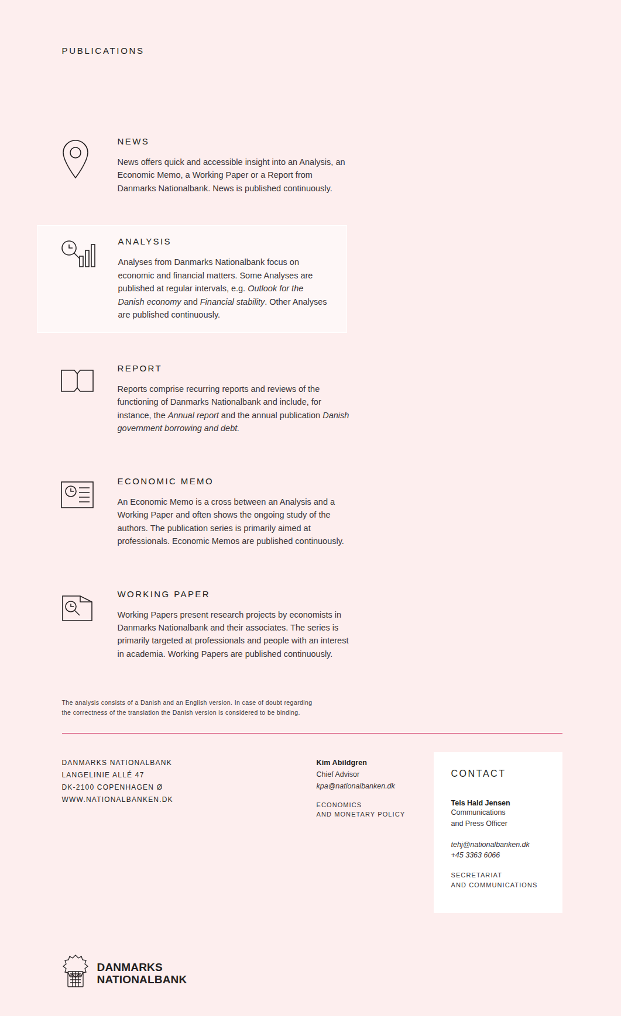Publications
News
News offers quick and accessible insight into an Analysis, an Economic Memo, a Working Paper or a Report from Danmarks Nationalbank. News is published continuously.
Analysis
Analyses from Danmarks Nationalbank focus on economic and financial matters. Some Analyses are published at regular intervals, e.g. Outlook for the Danish economy and Financial stability. Other Analyses are published continuously.
Report
Reports comprise recurring reports and reviews of the functioning of Danmarks Nationalbank and include, for instance, the Annual report and the annual publication Danish government borrowing and debt.
Economic Memo
An Economic Memo is a cross between an Analysis and a Working Paper and often shows the ongoing study of the authors. The publication series is primarily aimed at professionals. Economic Memos are published continuously.
Working Paper
Working Papers present research projects by economists in Danmarks Nationalbank and their associates. The series is primarily targeted at professionals and people with an interest in academia. Working Papers are published continuously.
The analysis consists of a Danish and an English version. In case of doubt regarding
the correctness of the translation the Danish version is considered to be binding.
Danmarks Nationalbank
Langelinie Allé 47
DK-2100 Copenhagen Ø
www.nationalbanken.dk
Kim Abildgren
Chief Advisor
kpa@nationalbanken.dk
Economics
and Monetary Policy
Contact
Teis Hald Jensen
Communications
and Press Officer
tehj@nationalbanken.dk
+45 3363 6066
Secretariat
and Communications
Danmarks
Nationalbank